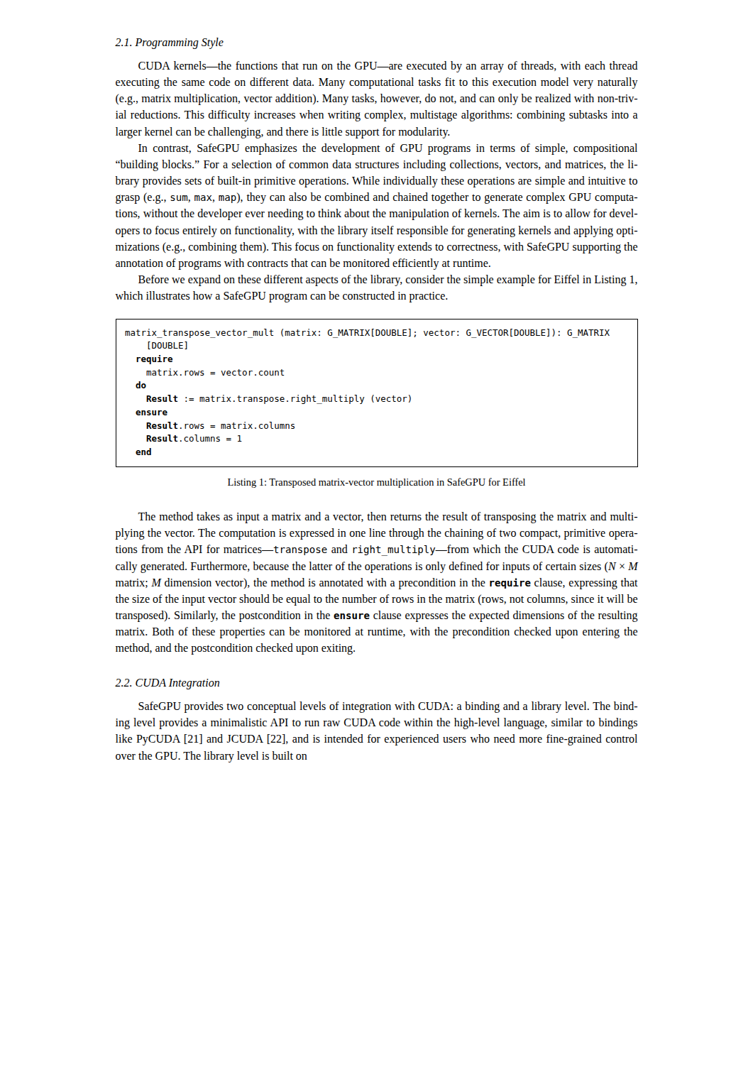2.1. Programming Style
CUDA kernels—the functions that run on the GPU—are executed by an array of threads, with each thread executing the same code on different data. Many computational tasks fit to this execution model very naturally (e.g., matrix multiplication, vector addition). Many tasks, however, do not, and can only be realized with non-trivial reductions. This difficulty increases when writing complex, multistage algorithms: combining subtasks into a larger kernel can be challenging, and there is little support for modularity.
In contrast, SafeGPU emphasizes the development of GPU programs in terms of simple, compositional “building blocks.” For a selection of common data structures including collections, vectors, and matrices, the library provides sets of built-in primitive operations. While individually these operations are simple and intuitive to grasp (e.g., sum, max, map), they can also be combined and chained together to generate complex GPU computations, without the developer ever needing to think about the manipulation of kernels. The aim is to allow for developers to focus entirely on functionality, with the library itself responsible for generating kernels and applying optimizations (e.g., combining them). This focus on functionality extends to correctness, with SafeGPU supporting the annotation of programs with contracts that can be monitored efficiently at runtime.
Before we expand on these different aspects of the library, consider the simple example for Eiffel in Listing 1, which illustrates how a SafeGPU program can be constructed in practice.
matrix_transpose_vector_mult (matrix: G_MATRIX[DOUBLE]; vector: G_VECTOR[DOUBLE]): G_MATRIX [DOUBLE] require matrix.rows = vector.count do Result := matrix.transpose.right_multiply (vector) ensure Result.rows = matrix.columns Result.columns = 1 end
Listing 1: Transposed matrix-vector multiplication in SafeGPU for Eiffel
The method takes as input a matrix and a vector, then returns the result of transposing the matrix and multiplying the vector. The computation is expressed in one line through the chaining of two compact, primitive operations from the API for matrices—transpose and right_multiply—from which the CUDA code is automatically generated. Furthermore, because the latter of the operations is only defined for inputs of certain sizes (N × M matrix; M dimension vector), the method is annotated with a precondition in the require clause, expressing that the size of the input vector should be equal to the number of rows in the matrix (rows, not columns, since it will be transposed). Similarly, the postcondition in the ensure clause expresses the expected dimensions of the resulting matrix. Both of these properties can be monitored at runtime, with the precondition checked upon entering the method, and the postcondition checked upon exiting.
2.2. CUDA Integration
SafeGPU provides two conceptual levels of integration with CUDA: a binding and a library level. The binding level provides a minimalistic API to run raw CUDA code within the high-level language, similar to bindings like PyCUDA [21] and JCUDA [22], and is intended for experienced users who need more fine-grained control over the GPU. The library level is built on